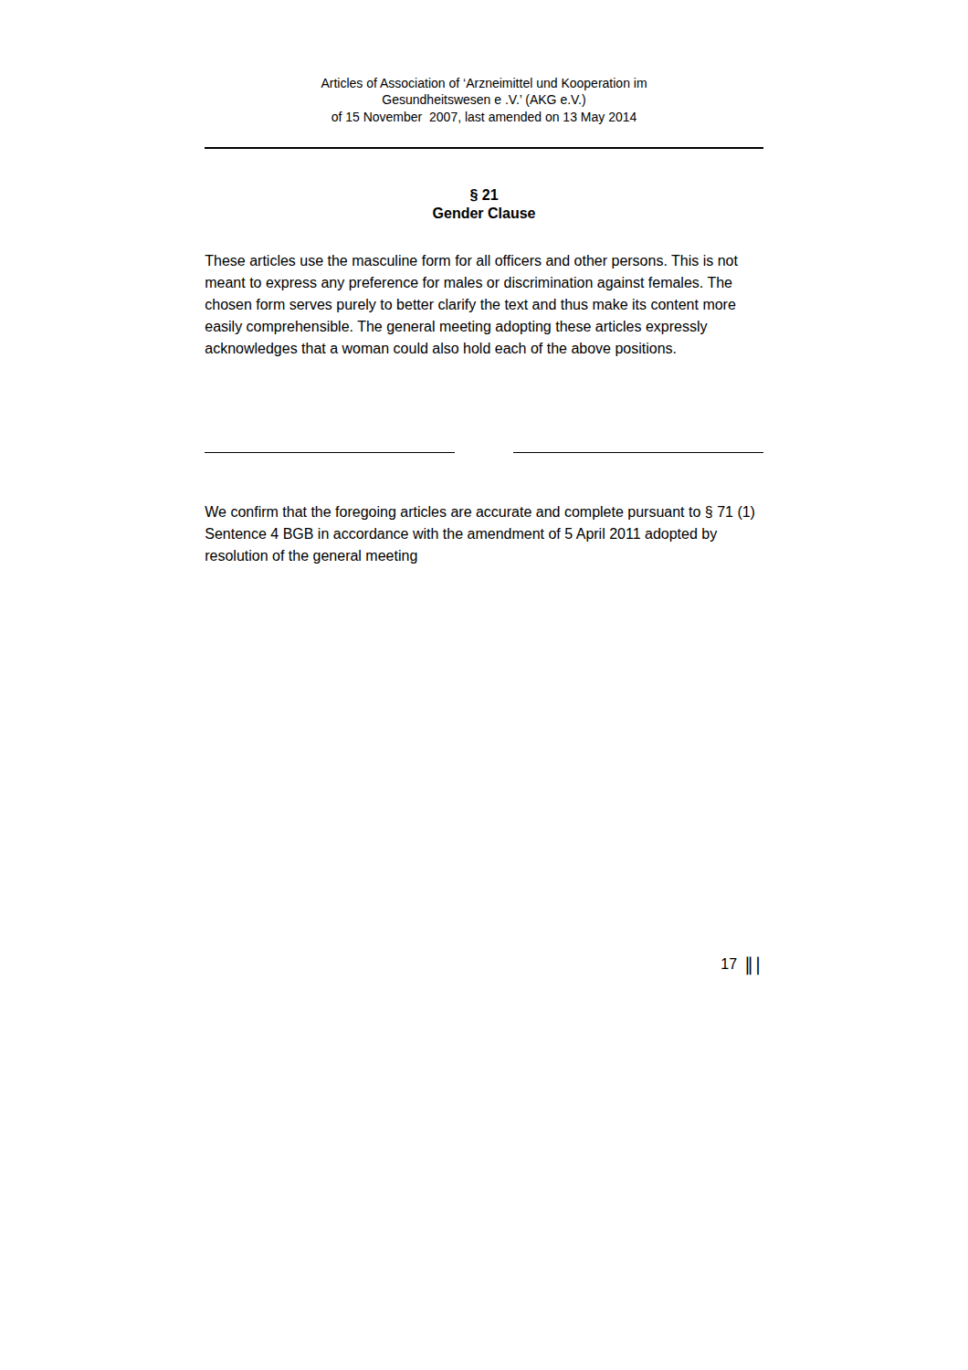Articles of Association of ‘Arzneimittel und Kooperation im
Gesundheitswesen e .V.’ (AKG e.V.)
of 15 November 2007, last amended on 13 May 2014
§ 21 Gender Clause
These articles use the masculine form for all officers and other persons. This is not meant to express any preference for males or discrimination against females. The chosen form serves purely to better clarify the text and thus make its content more easily comprehensible. The general meeting adopting these articles expressly acknowledges that a woman could also hold each of the above positions.
We confirm that the foregoing articles are accurate and complete pursuant to § 71 (1) Sentence 4 BGB in accordance with the amendment of 5 April 2011 adopted by resolution of the general meeting
17 ∥∣